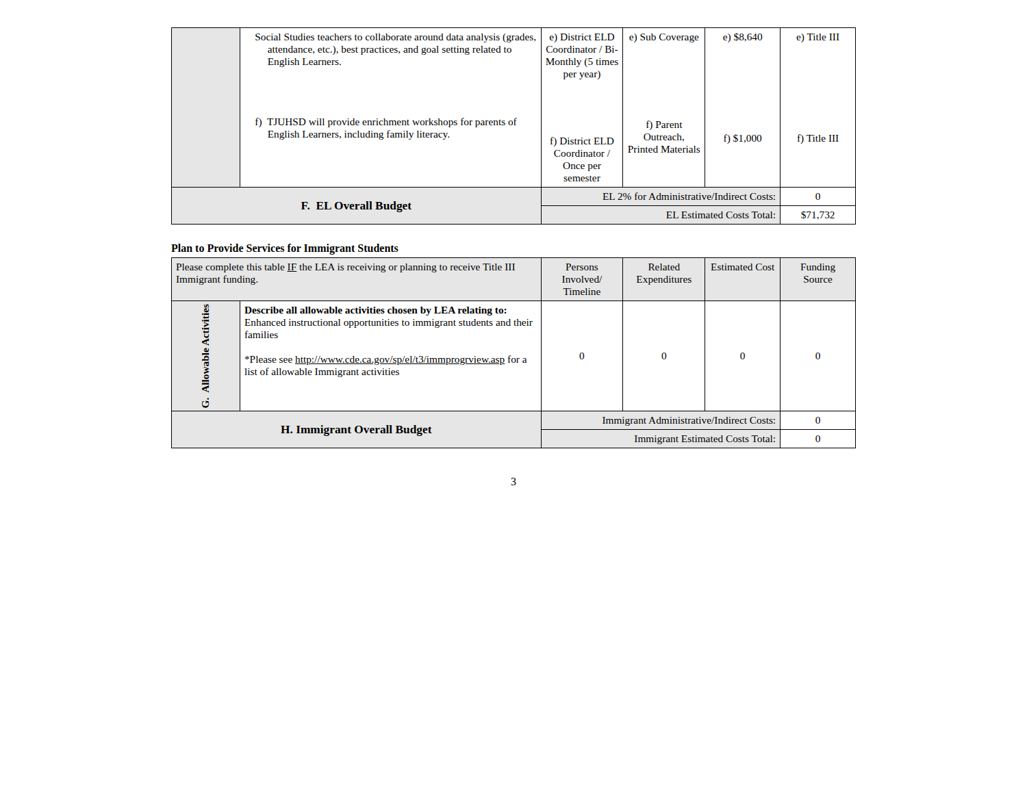| | Social Studies teachers to collaborate around data analysis (grades, attendance, etc.), best practices, and goal setting related to English Learners. f) TJUHSD will provide enrichment workshops for parents of English Learners, including family literacy. | e) District ELD Coordinator / Bi-Monthly (5 times per year) f) District ELD Coordinator / Once per semester | e) Sub Coverage f) Parent Outreach, Printed Materials | e) $8,640 f) $1,000 | e) Title III f) Title III |
| F. EL Overall Budget | EL 2% for Administrative/Indirect Costs: | 0 |
| EL Estimated Costs Total: | $71,732 |
Plan to Provide Services for Immigrant Students
| Please complete this table IF the LEA is receiving or planning to receive Title III Immigrant funding. | Persons Involved/ Timeline | Related Expenditures | Estimated Cost | Funding Source |
| G. Allowable Activities | Describe all allowable activities chosen by LEA relating to: Enhanced instructional opportunities to immigrant students and their families *Please see http://www.cde.ca.gov/sp/el/t3/immprogrview.asp for a list of allowable Immigrant activities | 0 | 0 | 0 | 0 |
| H. Immigrant Overall Budget | Immigrant Administrative/Indirect Costs: | 0 |
| Immigrant Estimated Costs Total: | 0 |
3